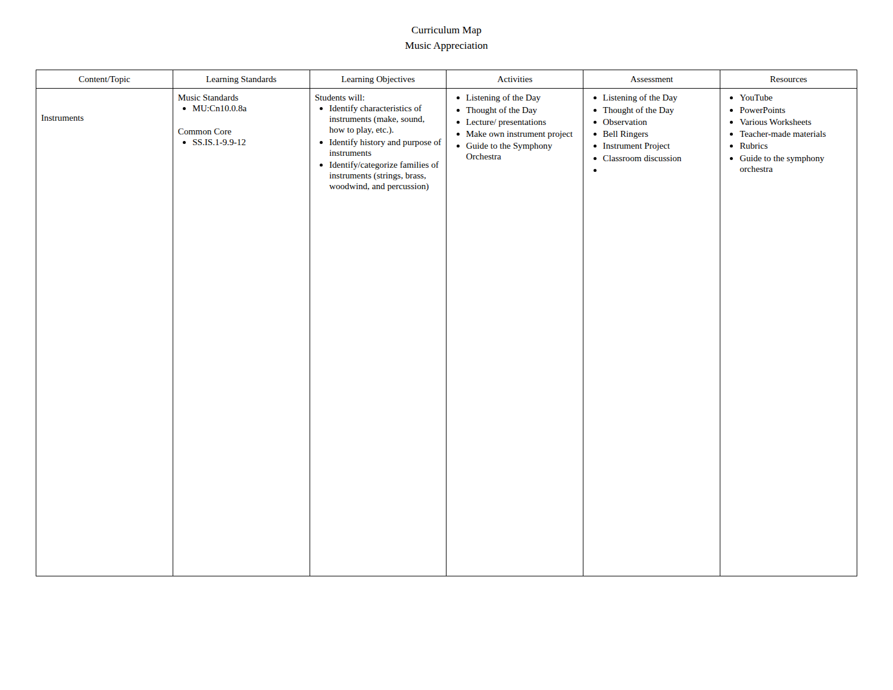Curriculum Map
Music Appreciation
| Content/Topic | Learning Standards | Learning Objectives | Activities | Assessment | Resources |
| --- | --- | --- | --- | --- | --- |
| Instruments | Music Standards MU:Cn10.0.8a Common Core SS.IS.1-9.9-12 | Students will: Identify characteristics of instruments (make, sound, how to play, etc.). Identify history and purpose of instruments Identify/categorize families of instruments (strings, brass, woodwind, and percussion) | Listening of the Day Thought of the Day Lecture/ presentations Make own instrument project Guide to the Symphony Orchestra | Listening of the Day Thought of the Day Observation Bell Ringers Instrument Project Classroom discussion | YouTube PowerPoints Various Worksheets Teacher-made materials Rubrics Guide to the symphony orchestra |